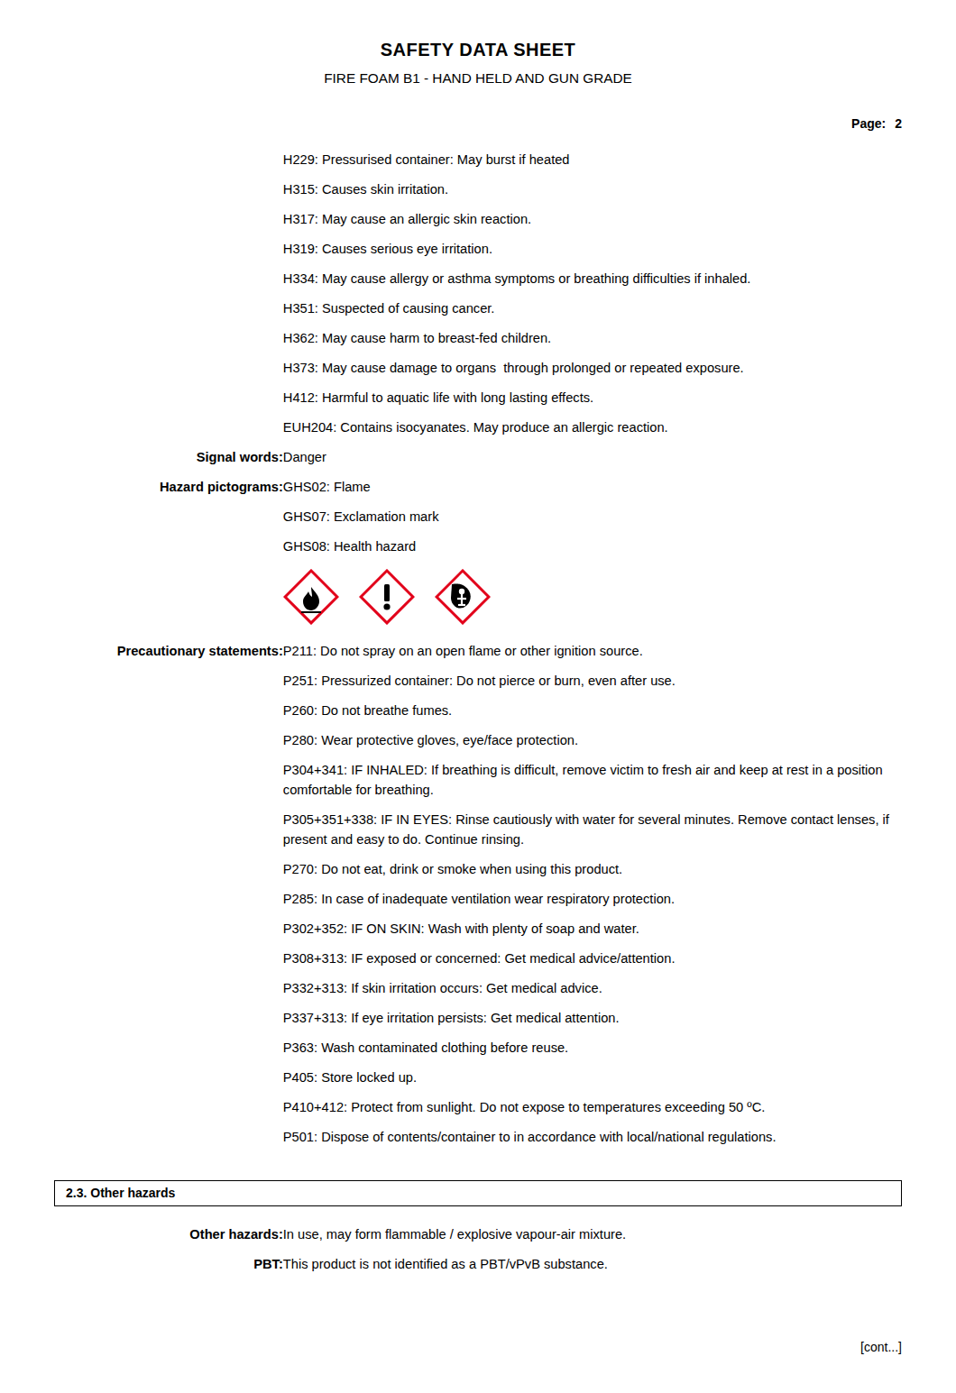SAFETY DATA SHEET
FIRE FOAM B1 - HAND HELD AND GUN GRADE
Page:2
| | H229: Pressurised container: May burst if heated H315: Causes skin irritation. H317: May cause an allergic skin reaction. H319: Causes serious eye irritation. H334: May cause allergy or asthma symptoms or breathing difficulties if inhaled. H351: Suspected of causing cancer. H362: May cause harm to breast-fed children. H373: May cause damage to organs through prolonged or repeated exposure. H412: Harmful to aquatic life with long lasting effects. EUH204: Contains isocyanates. May produce an allergic reaction. |
| Signal words: | Danger |
| Hazard pictograms: | GHS02: Flame GHS07: Exclamation mark GHS08: Health hazard |
| Precautionary statements: | P211: Do not spray on an open flame or other ignition source. P251: Pressurized container: Do not pierce or burn, even after use. P260: Do not breathe fumes. P280: Wear protective gloves, eye/face protection. P304+341: IF INHALED: If breathing is difficult, remove victim to fresh air and keep at rest in a position comfortable for breathing. P305+351+338: IF IN EYES: Rinse cautiously with water for several minutes. Remove contact lenses, if present and easy to do. Continue rinsing. P270: Do not eat, drink or smoke when using this product. P285: In case of inadequate ventilation wear respiratory protection. P302+352: IF ON SKIN: Wash with plenty of soap and water. P308+313: IF exposed or concerned: Get medical advice/attention. P332+313: If skin irritation occurs: Get medical advice. P337+313: If eye irritation persists: Get medical attention. P363: Wash contaminated clothing before reuse. P405: Store locked up. P410+412: Protect from sunlight. Do not expose to temperatures exceeding 50 ºC. P501: Dispose of contents/container to in accordance with local/national regulations. |
2.3. Other hazards
| Other hazards: | In use, may form flammable / explosive vapour-air mixture. |
| PBT: | This product is not identified as a PBT/vPvB substance. |
[cont...]